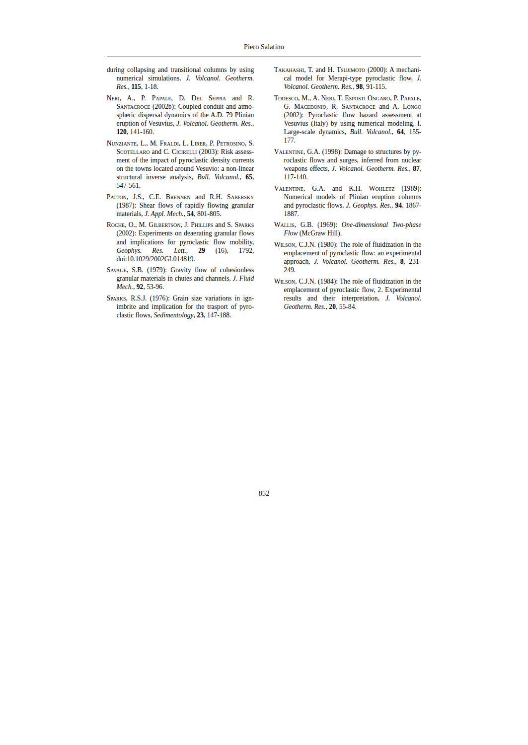Piero Salatino
during collapsing and transitional columns by using numerical simulations, J. Volcanol. Geotherm. Res., 115, 1-18.
Neri, A., P. Papale, D. Del Seppia and R. Santacroce (2002b): Coupled conduit and atmospheric dispersal dynamics of the A.D. 79 Plinian eruption of Vesuvius, J. Volcanol. Geotherm. Res., 120, 141-160.
Nunziante, L., M. Fraldi, L. Lirer, P. Petrosino, S. Scotellaro and C. Cicirelli (2003): Risk assessment of the impact of pyroclastic density currents on the towns located around Vesuvio: a non-linear structural inverse analysis, Bull. Volcanol., 65, 547-561.
Patton, J.S., C.E. Brennen and R.H. Sabersky (1987): Shear flows of rapidly flowing granular materials, J. Appl. Mech., 54, 801-805.
Roche, O., M. Gilbertson, J. Phillips and S. Sparks (2002): Experiments on deaerating granular flows and implications for pyroclastic flow mobility, Geophys. Res. Lett., 29 (16), 1792, doi:10.1029/2002GL014819.
Savage, S.B. (1979): Gravity flow of cohesionless granular materials in chutes and channels, J. Fluid Mech., 92, 53-96.
Sparks, R.S.J. (1976): Grain size variations in ignimbrite and implication for the trasport of pyroclastic flows, Sedimentology, 23, 147-188.
Takahashi, T. and H. Tsujimoto (2000): A mechanical model for Merapi-type pyroclastic flow, J. Volcanol. Geotherm. Res., 98, 91-115.
Todesco, M., A. Neri, T. Esposti Ongaro, P. Papale, G. Macedonio, R. Santacroce and A. Longo (2002): Pyroclastic flow hazard assessment at Vesuvius (Italy) by using numerical modeling, I. Large-scale dynamics, Bull. Volcanol., 64, 155-177.
Valentine, G.A. (1998): Damage to structures by pyroclastic flows and surges, inferred from nuclear weapons effects, J. Volcanol. Geotherm. Res., 87, 117-140.
Valentine, G.A. and K.H. Wohletz (1989): Numerical models of Plinian eruption columns and pyroclastic flows, J. Geophys. Res., 94, 1867-1887.
Wallis, G.B. (1969): One-dimensional Two-phase Flow (McGraw Hill).
Wilson, C.J.N. (1980): The role of fluidization in the emplacement of pyroclastic flow: an experimental approach, J. Volcanol. Geotherm. Res., 8, 231-249.
Wilson, C.J.N. (1984): The role of fluidization in the emplacement of pyroclastic flow, 2. Experimental results and their interpretation, J. Volcanol. Geotherm. Res., 20, 55-84.
852